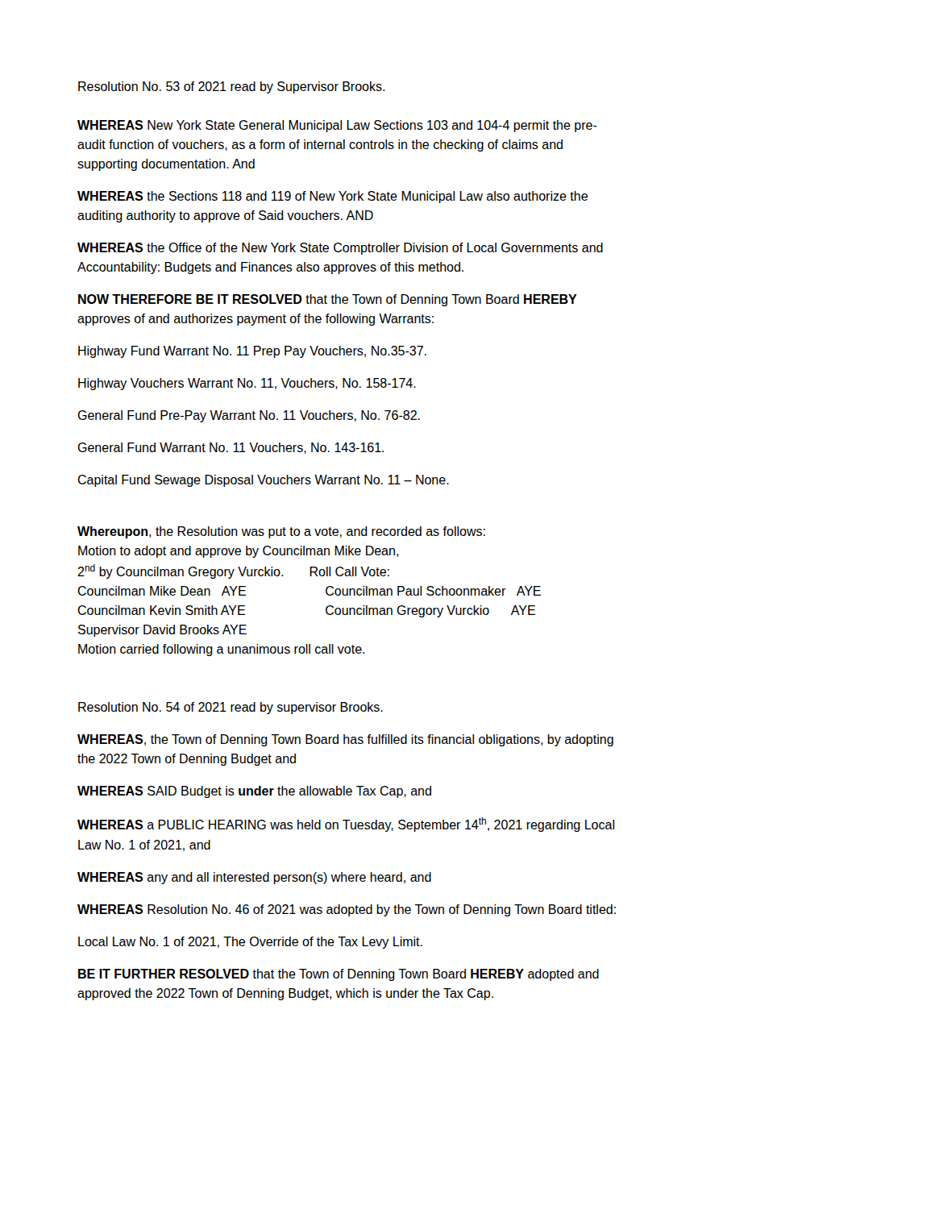Resolution No. 53 of 2021 read by Supervisor Brooks.
WHEREAS New York State General Municipal Law Sections 103 and 104-4 permit the pre-audit function of vouchers, as a form of internal controls in the checking of claims and supporting documentation. And
WHEREAS the Sections 118 and 119 of New York State Municipal Law also authorize the auditing authority to approve of Said vouchers. AND
WHEREAS the Office of the New York State Comptroller Division of Local Governments and Accountability: Budgets and Finances also approves of this method.
NOW THEREFORE BE IT RESOLVED that the Town of Denning Town Board HEREBY approves of and authorizes payment of the following Warrants:
Highway Fund Warrant No. 11 Prep Pay Vouchers, No.35-37.
Highway Vouchers Warrant No. 11, Vouchers, No. 158-174.
General Fund Pre-Pay Warrant No. 11 Vouchers, No. 76-82.
General Fund Warrant No. 11 Vouchers, No. 143-161.
Capital Fund Sewage Disposal Vouchers Warrant No. 11 – None.
Whereupon, the Resolution was put to a vote, and recorded as follows:
Motion to adopt and approve by Councilman Mike Dean,
2nd by Councilman Gregory Vurckio. Roll Call Vote:
Councilman Mike Dean AYECouncilman Paul Schoonmaker AYE
Councilman Kevin Smith AYECouncilman Gregory Vurckio AYE
Supervisor David Brooks AYE
Motion carried following a unanimous roll call vote.
Resolution No. 54 of 2021 read by supervisor Brooks.
WHEREAS, the Town of Denning Town Board has fulfilled its financial obligations, by adopting the 2022 Town of Denning Budget and
WHEREAS SAID Budget is under the allowable Tax Cap, and
WHEREAS a PUBLIC HEARING was held on Tuesday, September 14th, 2021 regarding Local Law No. 1 of 2021, and
WHEREAS any and all interested person(s) where heard, and
WHEREAS Resolution No. 46 of 2021 was adopted by the Town of Denning Town Board titled:
Local Law No. 1 of 2021, The Override of the Tax Levy Limit.
BE IT FURTHER RESOLVED that the Town of Denning Town Board HEREBY adopted and approved the 2022 Town of Denning Budget, which is under the Tax Cap.